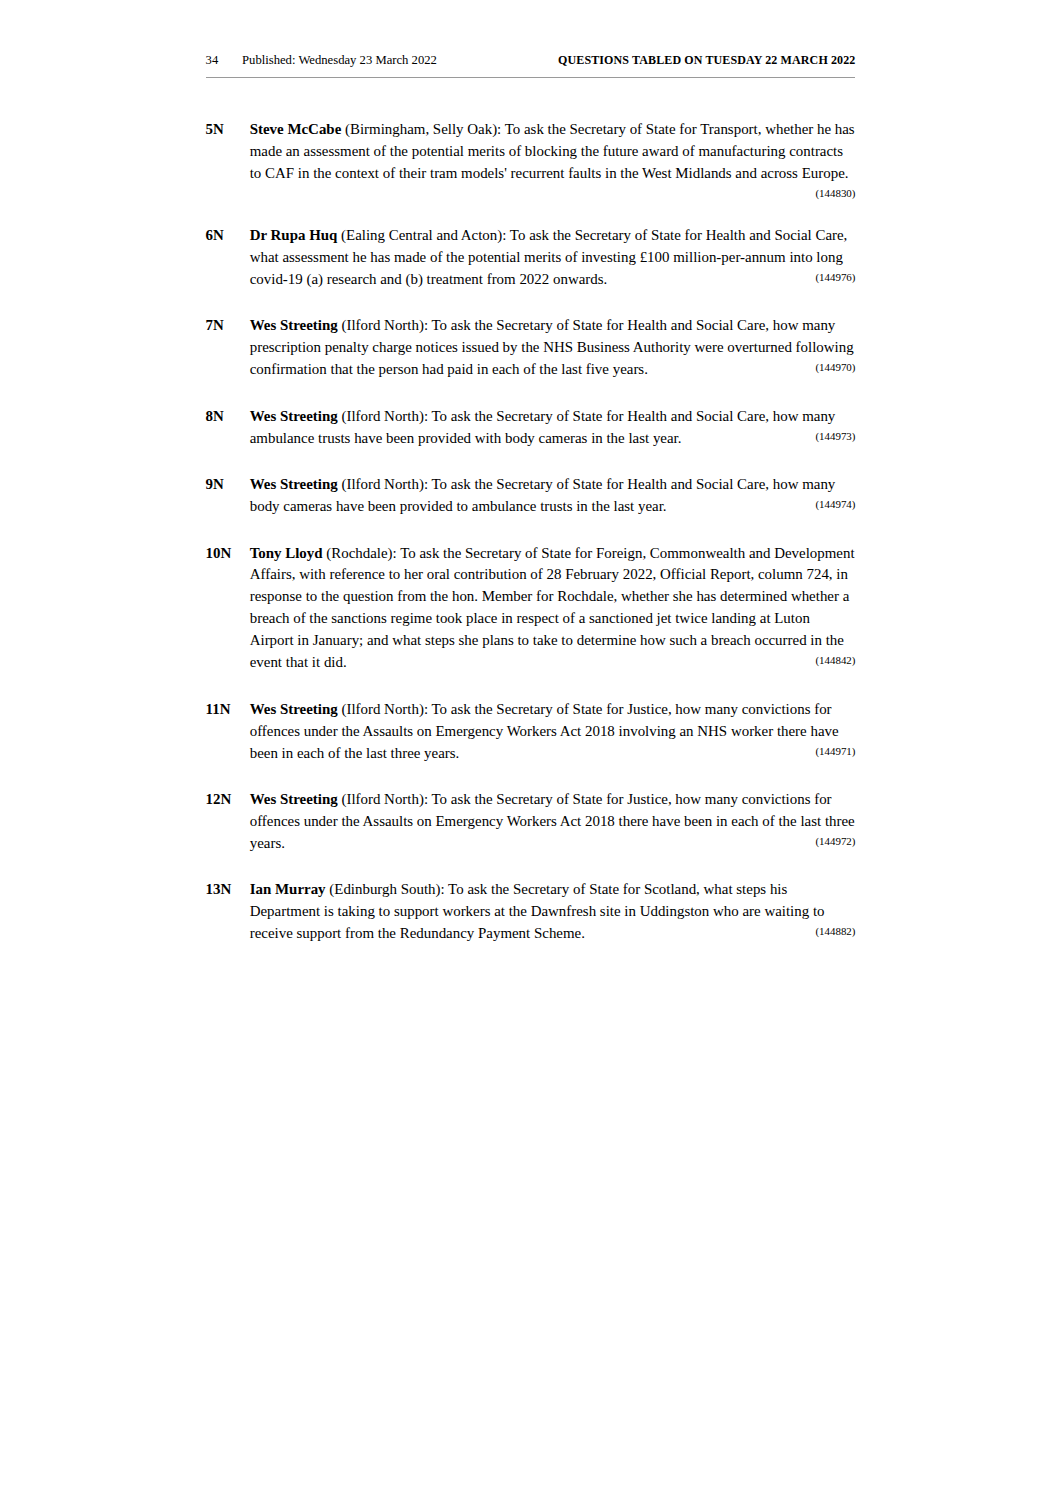34
Published: Wednesday 23 March 2022
QUESTIONS TABLED ON TUESDAY 22 MARCH 2022
5N
Steve McCabe (Birmingham, Selly Oak): To ask the Secretary of State for Transport, whether he has made an assessment of the potential merits of blocking the future award of manufacturing contracts to CAF in the context of their tram models' recurrent faults in the West Midlands and across Europe.(144830)
6N
Dr Rupa Huq (Ealing Central and Acton): To ask the Secretary of State for Health and Social Care, what assessment he has made of the potential merits of investing £100 million-per-annum into long covid-19 (a) research and (b) treatment from 2022 onwards.(144976)
7N
Wes Streeting (Ilford North): To ask the Secretary of State for Health and Social Care, how many prescription penalty charge notices issued by the NHS Business Authority were overturned following confirmation that the person had paid in each of the last five years.(144970)
8N
Wes Streeting (Ilford North): To ask the Secretary of State for Health and Social Care, how many ambulance trusts have been provided with body cameras in the last year.(144973)
9N
Wes Streeting (Ilford North): To ask the Secretary of State for Health and Social Care, how many body cameras have been provided to ambulance trusts in the last year.(144974)
10N
Tony Lloyd (Rochdale): To ask the Secretary of State for Foreign, Commonwealth and Development Affairs, with reference to her oral contribution of 28 February 2022, Official Report, column 724, in response to the question from the hon. Member for Rochdale, whether she has determined whether a breach of the sanctions regime took place in respect of a sanctioned jet twice landing at Luton Airport in January; and what steps she plans to take to determine how such a breach occurred in the event that it did.(144842)
11N
Wes Streeting (Ilford North): To ask the Secretary of State for Justice, how many convictions for offences under the Assaults on Emergency Workers Act 2018 involving an NHS worker there have been in each of the last three years.(144971)
12N
Wes Streeting (Ilford North): To ask the Secretary of State for Justice, how many convictions for offences under the Assaults on Emergency Workers Act 2018 there have been in each of the last three years.(144972)
13N
Ian Murray (Edinburgh South): To ask the Secretary of State for Scotland, what steps his Department is taking to support workers at the Dawnfresh site in Uddingston who are waiting to receive support from the Redundancy Payment Scheme.(144882)